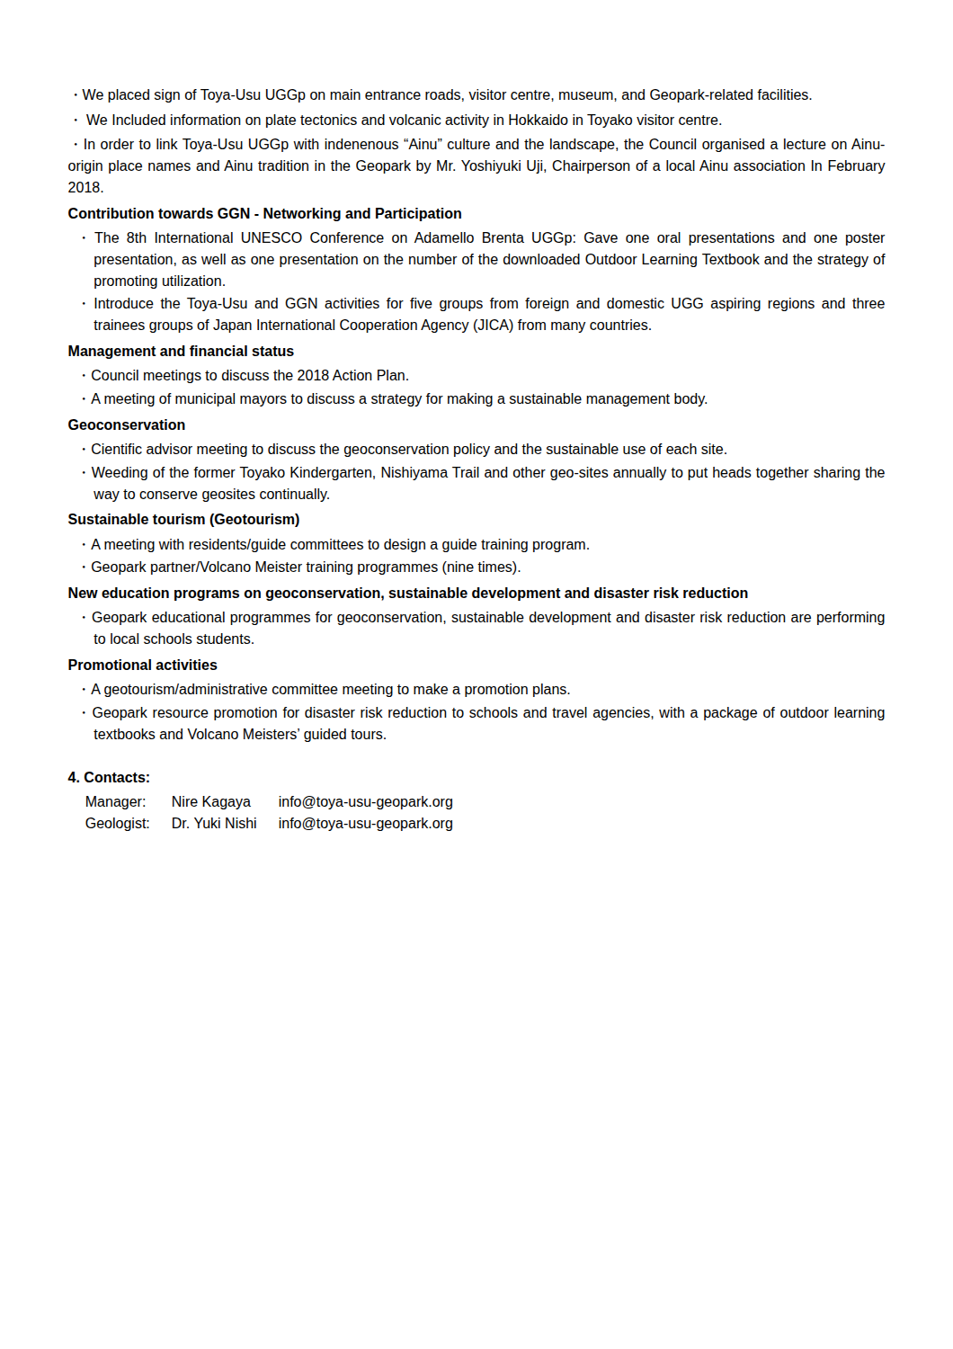・We placed sign of Toya-Usu UGGp on main entrance roads, visitor centre, museum, and Geopark-related facilities.
・ We Included information on plate tectonics and volcanic activity in Hokkaido in Toyako visitor centre.
・In order to link Toya-Usu UGGp with indenenous “Ainu” culture and the landscape, the Council organised a lecture on Ainu-origin place names and Ainu tradition in the Geopark by Mr. Yoshiyuki Uji, Chairperson of a local Ainu association In February 2018.
Contribution towards GGN - Networking and Participation
・The 8th International UNESCO Conference on Adamello Brenta UGGp: Gave one oral presentations and one poster presentation, as well as one presentation on the number of the downloaded Outdoor Learning Textbook and the strategy of promoting utilization.
・Introduce the Toya-Usu and GGN activities for five groups from foreign and domestic UGG aspiring regions and three trainees groups of Japan International Cooperation Agency (JICA) from many countries.
Management and financial status
・Council meetings to discuss the 2018 Action Plan.
・A meeting of municipal mayors to discuss a strategy for making a sustainable management body.
Geoconservation
・Cientific advisor meeting to discuss the geoconservation policy and the sustainable use of each site.
・Weeding of the former Toyako Kindergarten, Nishiyama Trail and other geo-sites annually to put heads together sharing the way to conserve geosites continually.
Sustainable tourism (Geotourism)
・A meeting with residents/guide committees to design a guide training program.
・Geopark partner/Volcano Meister training programmes (nine times).
New education programs on geoconservation, sustainable development and disaster risk reduction
・Geopark educational programmes for geoconservation, sustainable development and disaster risk reduction are performing to local schools students.
Promotional activities
・A geotourism/administrative committee meeting to make a promotion plans.
・Geopark resource promotion for disaster risk reduction to schools and travel agencies, with a package of outdoor learning textbooks and Volcano Meisters’ guided tours.
4. Contacts:
| Manager: | Nire Kagaya | info@toya-usu-geopark.org |
| Geologist: | Dr. Yuki Nishi | info@toya-usu-geopark.org |